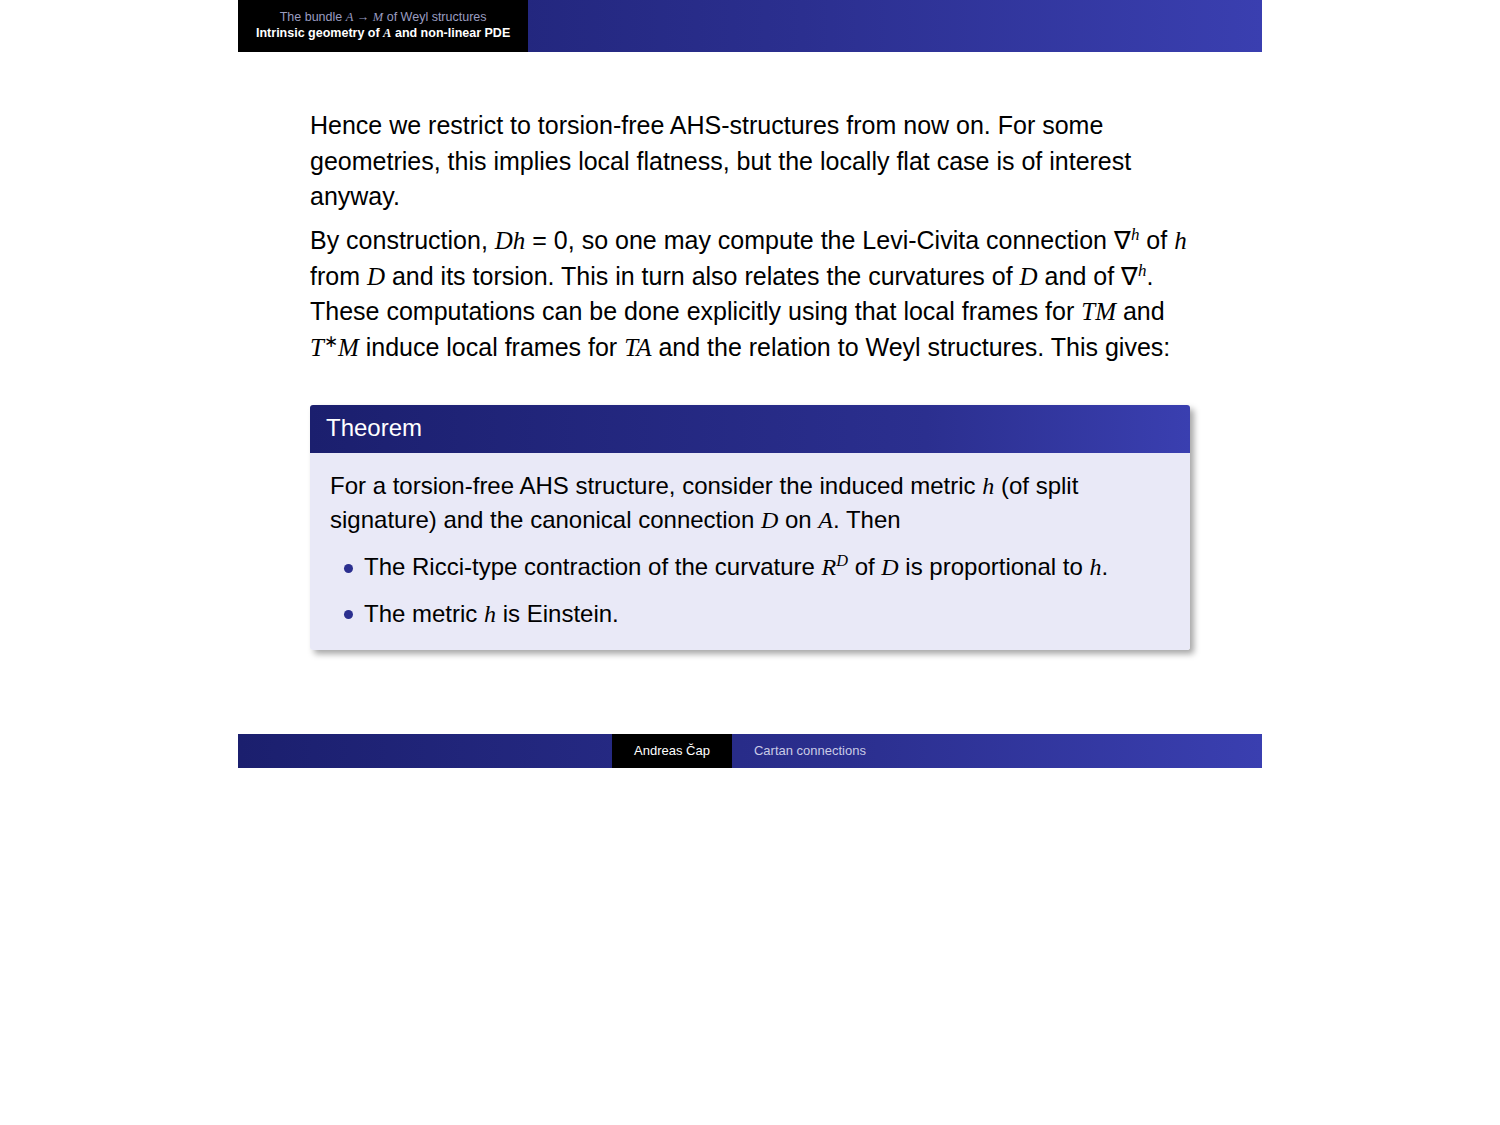The bundle A → M of Weyl structures Intrinsic geometry of A and non-linear PDE
Hence we restrict to torsion-free AHS-structures from now on. For some geometries, this implies local flatness, but the locally flat case is of interest anyway.
By construction, Dh = 0, so one may compute the Levi-Civita connection ∇h of h from D and its torsion. This in turn also relates the curvatures of D and of ∇h. These computations can be done explicitly using that local frames for TM and T∗M induce local frames for TA and the relation to Weyl structures. This gives:
Theorem
For a torsion-free AHS structure, consider the induced metric h (of split signature) and the canonical connection D on A. Then
The Ricci-type contraction of the curvature RD of D is proportional to h.
The metric h is Einstein.
Andreas Čap
Cartan connections